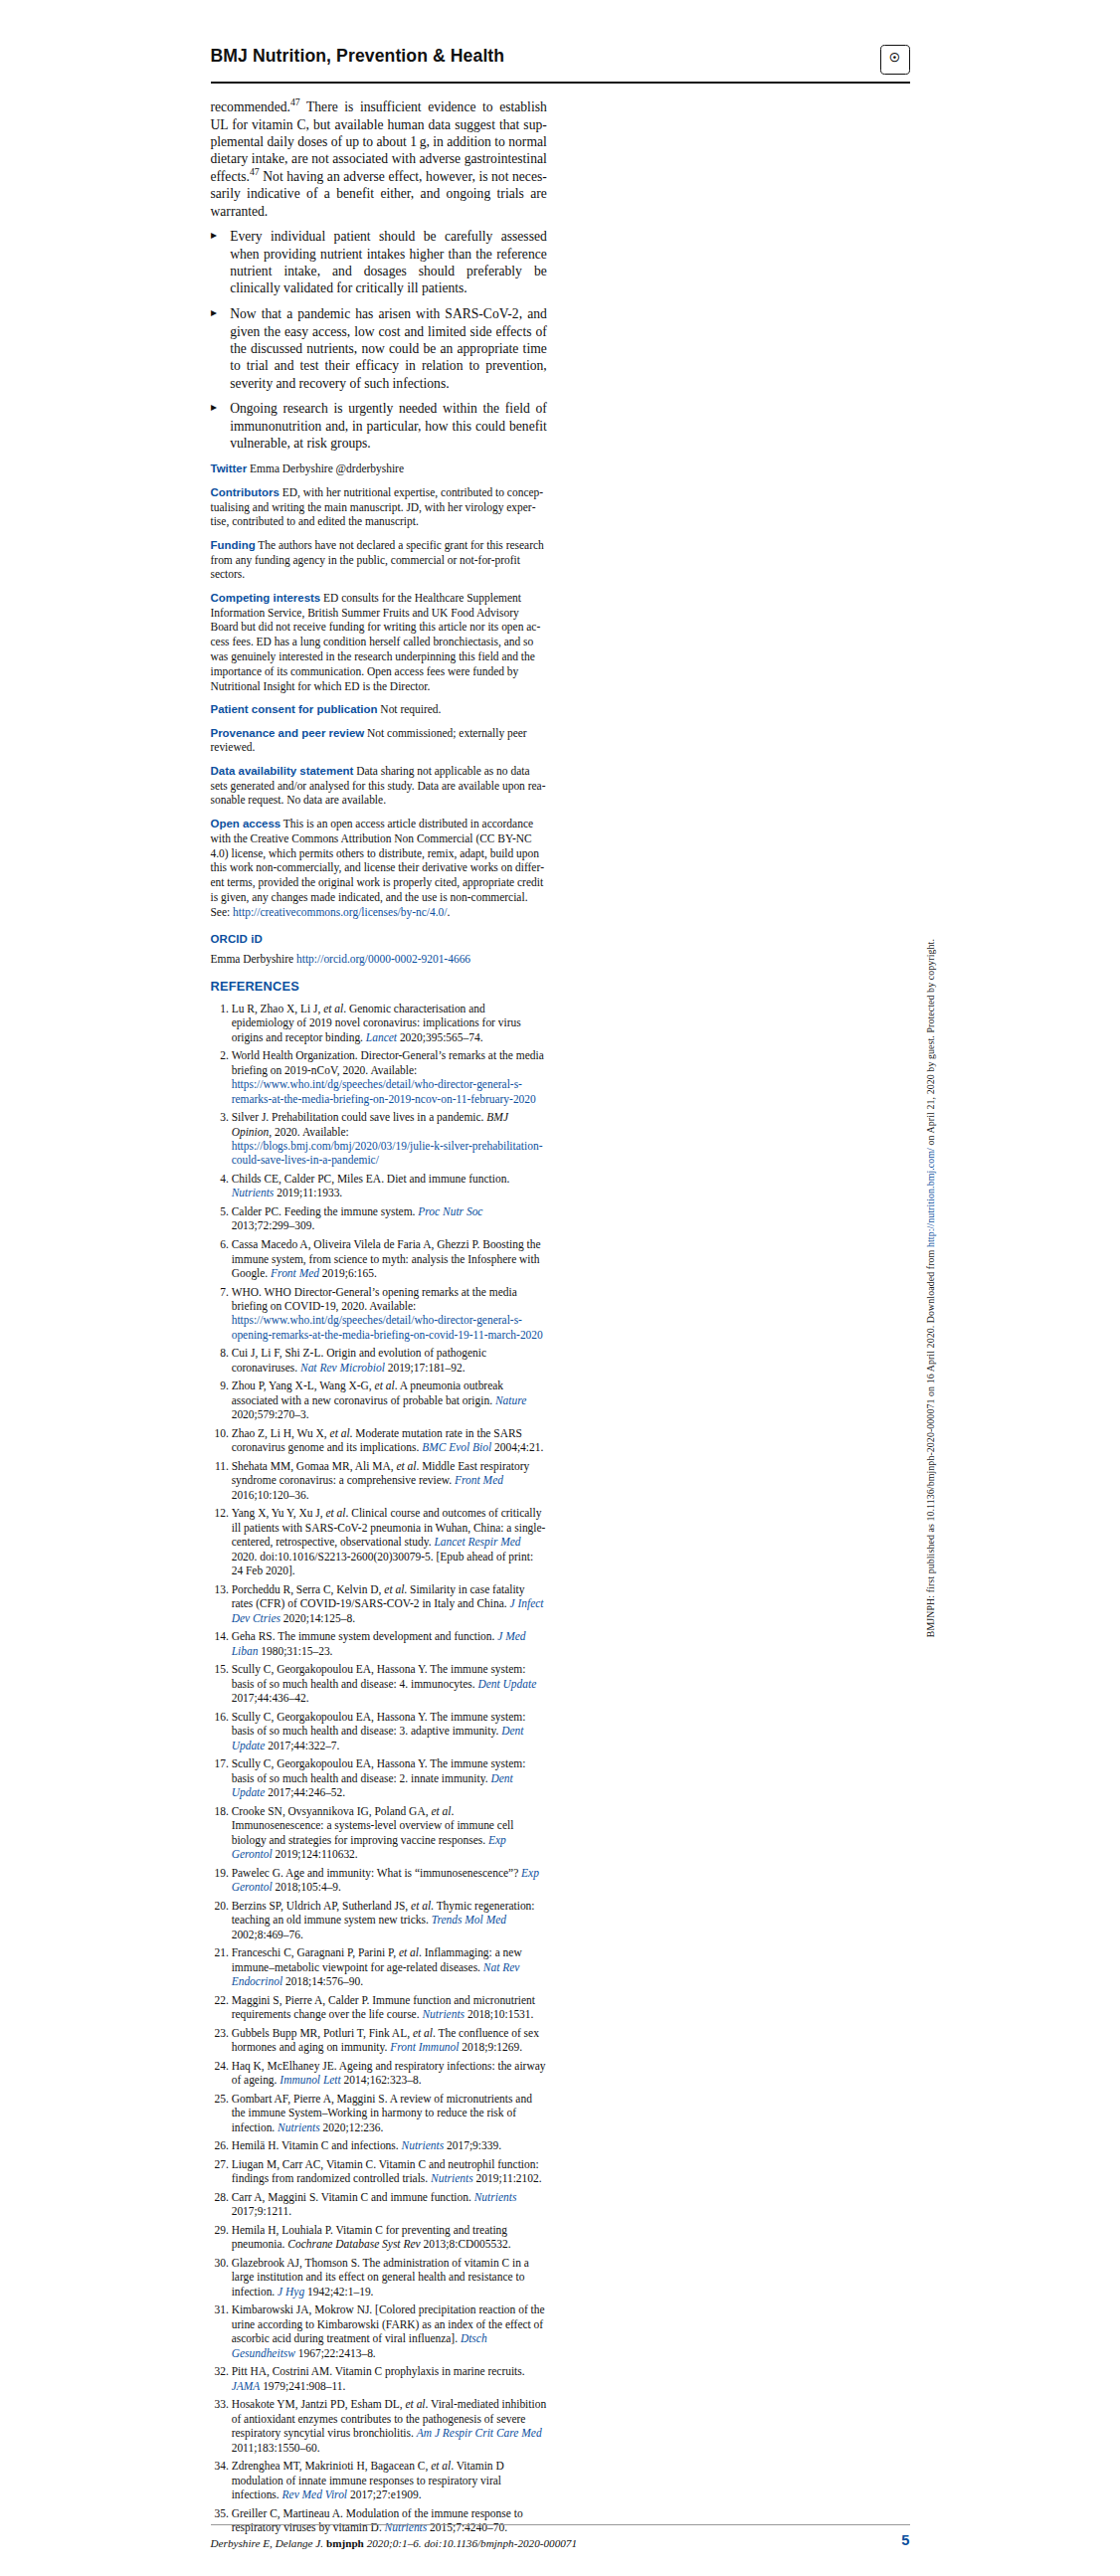BMJNPH: first published as 10.1136/bmjnph-2020-000071 on 16 April 2020. Downloaded from http://nutrition.bmj.com/ on April 21, 2020 by guest. Protected by copyright.
BMJ Nutrition, Prevention & Health
☉
recommended.47 There is insufficient evidence to establish UL for vitamin C, but available human data suggest that supplemental daily doses of up to about 1 g, in addition to normal dietary intake, are not associated with adverse gastrointestinal effects.47 Not having an adverse effect, however, is not necessarily indicative of a benefit either, and ongoing trials are warranted.
Every individual patient should be carefully assessed when providing nutrient intakes higher than the reference nutrient intake, and dosages should preferably be clinically validated for critically ill patients.
Now that a pandemic has arisen with SARS-CoV-2, and given the easy access, low cost and limited side effects of the discussed nutrients, now could be an appropriate time to trial and test their efficacy in relation to prevention, severity and recovery of such infections.
Ongoing research is urgently needed within the field of immunonutrition and, in particular, how this could benefit vulnerable, at risk groups.
Twitter Emma Derbyshire @drderbyshire
Contributors ED, with her nutritional expertise, contributed to conceptualising and writing the main manuscript. JD, with her virology expertise, contributed to and edited the manuscript.
Funding The authors have not declared a specific grant for this research from any funding agency in the public, commercial or not-for-profit sectors.
Competing interests ED consults for the Healthcare Supplement Information Service, British Summer Fruits and UK Food Advisory Board but did not receive funding for writing this article nor its open access fees. ED has a lung condition herself called bronchiectasis, and so was genuinely interested in the research underpinning this field and the importance of its communication. Open access fees were funded by Nutritional Insight for which ED is the Director.
Patient consent for publication Not required.
Provenance and peer review Not commissioned; externally peer reviewed.
Data availability statement Data sharing not applicable as no data sets generated and/or analysed for this study. Data are available upon reasonable request. No data are available.
Open access This is an open access article distributed in accordance with the Creative Commons Attribution Non Commercial (CC BY-NC 4.0) license, which permits others to distribute, remix, adapt, build upon this work non-commercially, and license their derivative works on different terms, provided the original work is properly cited, appropriate credit is given, any changes made indicated, and the use is non-commercial. See: http://creativecommons.org/licenses/by-nc/4.0/.
ORCID iD
Emma Derbyshire http://orcid.org/0000-0002-9201-4666
REFERENCES
Lu R, Zhao X, Li J, et al. Genomic characterisation and epidemiology of 2019 novel coronavirus: implications for virus origins and receptor binding. Lancet 2020;395:565–74.
World Health Organization. Director-General’s remarks at the media briefing on 2019-nCoV, 2020. Available: https://www.who.int/dg/speeches/detail/who-director-general-s-remarks-at-the-media-briefing-on-2019-ncov-on-11-february-2020
Silver J. Prehabilitation could save lives in a pandemic. BMJ Opinion, 2020. Available: https://blogs.bmj.com/bmj/2020/03/19/julie-k-silver-prehabilitation-could-save-lives-in-a-pandemic/
Childs CE, Calder PC, Miles EA. Diet and immune function. Nutrients 2019;11:1933.
Calder PC. Feeding the immune system. Proc Nutr Soc 2013;72:299–309.
Cassa Macedo A, Oliveira Vilela de Faria A, Ghezzi P. Boosting the immune system, from science to myth: analysis the Infosphere with Google. Front Med 2019;6:165.
WHO. WHO Director-General’s opening remarks at the media briefing on COVID-19, 2020. Available: https://www.who.int/dg/speeches/detail/who-director-general-s-opening-remarks-at-the-media-briefing-on-covid-19-11-march-2020
Cui J, Li F, Shi Z-L. Origin and evolution of pathogenic coronaviruses. Nat Rev Microbiol 2019;17:181–92.
Zhou P, Yang X-L, Wang X-G, et al. A pneumonia outbreak associated with a new coronavirus of probable bat origin. Nature 2020;579:270–3.
Zhao Z, Li H, Wu X, et al. Moderate mutation rate in the SARS coronavirus genome and its implications. BMC Evol Biol 2004;4:21.
Shehata MM, Gomaa MR, Ali MA, et al. Middle East respiratory syndrome coronavirus: a comprehensive review. Front Med 2016;10:120–36.
Yang X, Yu Y, Xu J, et al. Clinical course and outcomes of critically ill patients with SARS-CoV-2 pneumonia in Wuhan, China: a single-centered, retrospective, observational study. Lancet Respir Med 2020. doi:10.1016/S2213-2600(20)30079-5. [Epub ahead of print: 24 Feb 2020].
Porcheddu R, Serra C, Kelvin D, et al. Similarity in case fatality rates (CFR) of COVID-19/SARS-COV-2 in Italy and China. J Infect Dev Ctries 2020;14:125–8.
Geha RS. The immune system development and function. J Med Liban 1980;31:15–23.
Scully C, Georgakopoulou EA, Hassona Y. The immune system: basis of so much health and disease: 4. immunocytes. Dent Update 2017;44:436–42.
Scully C, Georgakopoulou EA, Hassona Y. The immune system: basis of so much health and disease: 3. adaptive immunity. Dent Update 2017;44:322–7.
Scully C, Georgakopoulou EA, Hassona Y. The immune system: basis of so much health and disease: 2. innate immunity. Dent Update 2017;44:246–52.
Crooke SN, Ovsyannikova IG, Poland GA, et al. Immunosenescence: a systems-level overview of immune cell biology and strategies for improving vaccine responses. Exp Gerontol 2019;124:110632.
Pawelec G. Age and immunity: What is “immunosenescence”? Exp Gerontol 2018;105:4–9.
Berzins SP, Uldrich AP, Sutherland JS, et al. Thymic regeneration: teaching an old immune system new tricks. Trends Mol Med 2002;8:469–76.
Franceschi C, Garagnani P, Parini P, et al. Inflammaging: a new immune–metabolic viewpoint for age-related diseases. Nat Rev Endocrinol 2018;14:576–90.
Maggini S, Pierre A, Calder P. Immune function and micronutrient requirements change over the life course. Nutrients 2018;10:1531.
Gubbels Bupp MR, Potluri T, Fink AL, et al. The confluence of sex hormones and aging on immunity. Front Immunol 2018;9:1269.
Haq K, McElhaney JE. Ageing and respiratory infections: the airway of ageing. Immunol Lett 2014;162:323–8.
Gombart AF, Pierre A, Maggini S. A review of micronutrients and the immune System–Working in harmony to reduce the risk of infection. Nutrients 2020;12:236.
Hemilä H. Vitamin C and infections. Nutrients 2017;9:339.
Liugan M, Carr AC, Vitamin C. Vitamin C and neutrophil function: findings from randomized controlled trials. Nutrients 2019;11:2102.
Carr A, Maggini S. Vitamin C and immune function. Nutrients 2017;9:1211.
Hemila H, Louhiala P. Vitamin C for preventing and treating pneumonia. Cochrane Database Syst Rev 2013;8:CD005532.
Glazebrook AJ, Thomson S. The administration of vitamin C in a large institution and its effect on general health and resistance to infection. J Hyg 1942;42:1–19.
Kimbarowski JA, Mokrow NJ. [Colored precipitation reaction of the urine according to Kimbarowski (FARK) as an index of the effect of ascorbic acid during treatment of viral influenza]. Dtsch Gesundheitsw 1967;22:2413–8.
Pitt HA, Costrini AM. Vitamin C prophylaxis in marine recruits. JAMA 1979;241:908–11.
Hosakote YM, Jantzi PD, Esham DL, et al. Viral-mediated inhibition of antioxidant enzymes contributes to the pathogenesis of severe respiratory syncytial virus bronchiolitis. Am J Respir Crit Care Med 2011;183:1550–60.
Zdrenghea MT, Makrinioti H, Bagacean C, et al. Vitamin D modulation of innate immune responses to respiratory viral infections. Rev Med Virol 2017;27:e1909.
Greiller C, Martineau A. Modulation of the immune response to respiratory viruses by vitamin D. Nutrients 2015;7:4240–70.
Derbyshire E, Delange J. bmjnph 2020;0:1–6. doi:10.1136/bmjnph-2020-000071
5